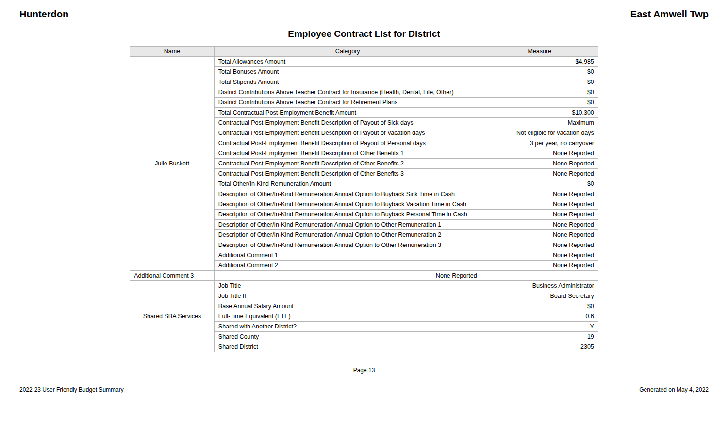Hunterdon
East Amwell Twp
Employee Contract List for District
Employee Contract List for District
| Name | Category | Measure |
| --- | --- | --- |
| Julie Buskett | Total Allowances Amount | $4,985 |
| Total Bonuses Amount | $0 |
| Total Stipends Amount | $0 |
| District Contributions Above Teacher Contract for Insurance (Health, Dental, Life, Other) | $0 |
| District Contributions Above Teacher Contract for Retirement Plans | $0 |
| Total Contractual Post-Employment Benefit Amount | $10,300 |
| Contractual Post-Employment Benefit Description of Payout of Sick days | Maximum |
| Contractual Post-Employment Benefit Description of Payout of Vacation days | Not eligible for vacation days |
| Contractual Post-Employment Benefit Description of Payout of Personal days | 3 per year, no carryover |
| Contractual Post-Employment Benefit Description of Other Benefits 1 | None Reported |
| Contractual Post-Employment Benefit Description of Other Benefits 2 | None Reported |
| Contractual Post-Employment Benefit Description of Other Benefits 3 | None Reported |
| Total Other/In-Kind Remuneration Amount | $0 |
| Description of Other/In-Kind Remuneration Annual Option to Buyback Sick Time in Cash | None Reported |
| Description of Other/In-Kind Remuneration Annual Option to Buyback Vacation Time in Cash | None Reported |
| Description of Other/In-Kind Remuneration Annual Option to Buyback Personal Time in Cash | None Reported |
| Description of Other/In-Kind Remuneration Annual Option to Other Remuneration 1 | None Reported |
| Description of Other/In-Kind Remuneration Annual Option to Other Remuneration 2 | None Reported |
| Description of Other/In-Kind Remuneration Annual Option to Other Remuneration 3 | None Reported |
| Additional Comment 1 | None Reported |
| Additional Comment 2 | None Reported |
| Additional Comment 3 | None Reported |
| Shared SBA Services | Job Title | Business Administrator |
| Job Title II | Board Secretary |
| Base Annual Salary Amount | $0 |
| Full-Time Equivalent (FTE) | 0.6 |
| Shared with Another District? | Y |
| Shared County | 19 |
| Shared District | 2305 |
Page 13
2022-23 User Friendly Budget Summary
Generated on May 4, 2022